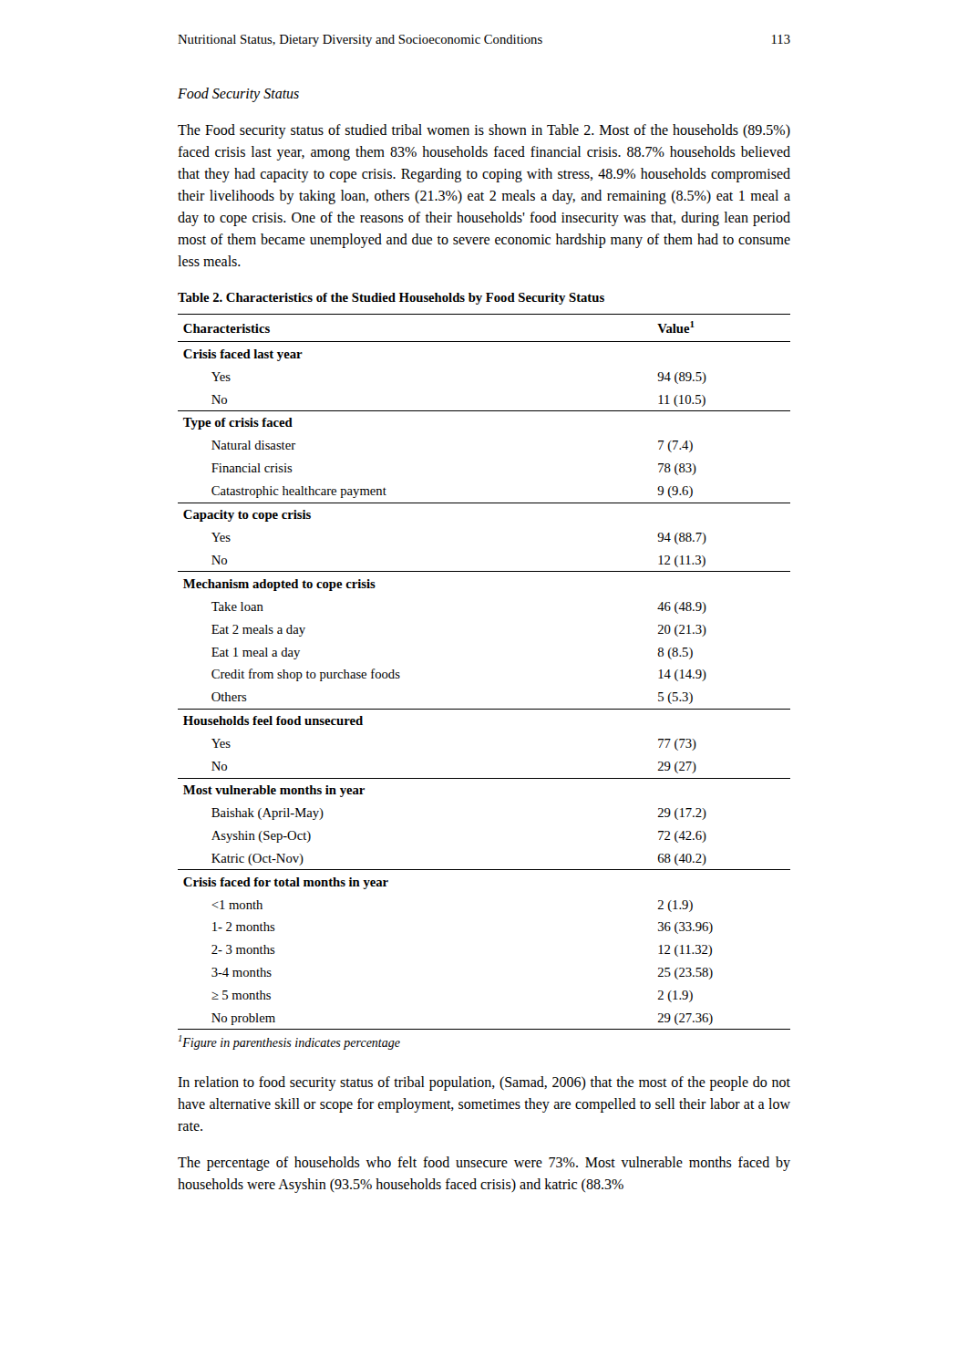Nutritional Status, Dietary Diversity and Socioeconomic Conditions 113
Food Security Status
The Food security status of studied tribal women is shown in Table 2. Most of the households (89.5%) faced crisis last year, among them 83% households faced financial crisis. 88.7% households believed that they had capacity to cope crisis. Regarding to coping with stress, 48.9% households compromised their livelihoods by taking loan, others (21.3%) eat 2 meals a day, and remaining (8.5%) eat 1 meal a day to cope crisis. One of the reasons of their households' food insecurity was that, during lean period most of them became unemployed and due to severe economic hardship many of them had to consume less meals.
Table 2. Characteristics of the Studied Households by Food Security Status
| Characteristics | Value 1 |
| --- | --- |
| Crisis faced last year | |
| Yes | 94 (89.5) |
| No | 11 (10.5) |
| Type of crisis faced | |
| Natural disaster | 7 (7.4) |
| Financial crisis | 78 (83) |
| Catastrophic healthcare payment | 9 (9.6) |
| Capacity to cope crisis | |
| Yes | 94 (88.7) |
| No | 12 (11.3) |
| Mechanism adopted to cope crisis | |
| Take loan | 46 (48.9) |
| Eat 2 meals a day | 20 (21.3) |
| Eat 1 meal a day | 8 (8.5) |
| Credit from shop to purchase foods | 14 (14.9) |
| Others | 5 (5.3) |
| Households feel food unsecured | |
| Yes | 77 (73) |
| No | 29 (27) |
| Most vulnerable months in year | |
| Baishak (April-May) | 29 (17.2) |
| Asyshin (Sep-Oct) | 72 (42.6) |
| Katric (Oct-Nov) | 68 (40.2) |
| Crisis faced for total months in year | |
| <1 month | 2 (1.9) |
| 1- 2 months | 36 (33.96) |
| 2- 3 months | 12 (11.32) |
| 3-4 months | 25 (23.58) |
| ≥ 5 months | 2 (1.9) |
| No problem | 29 (27.36) |
1Figure in parenthesis indicates percentage
In relation to food security status of tribal population, (Samad, 2006) that the most of the people do not have alternative skill or scope for employment, sometimes they are compelled to sell their labor at a low rate.
The percentage of households who felt food unsecure were 73%. Most vulnerable months faced by households were Asyshin (93.5% households faced crisis) and katric (88.3%